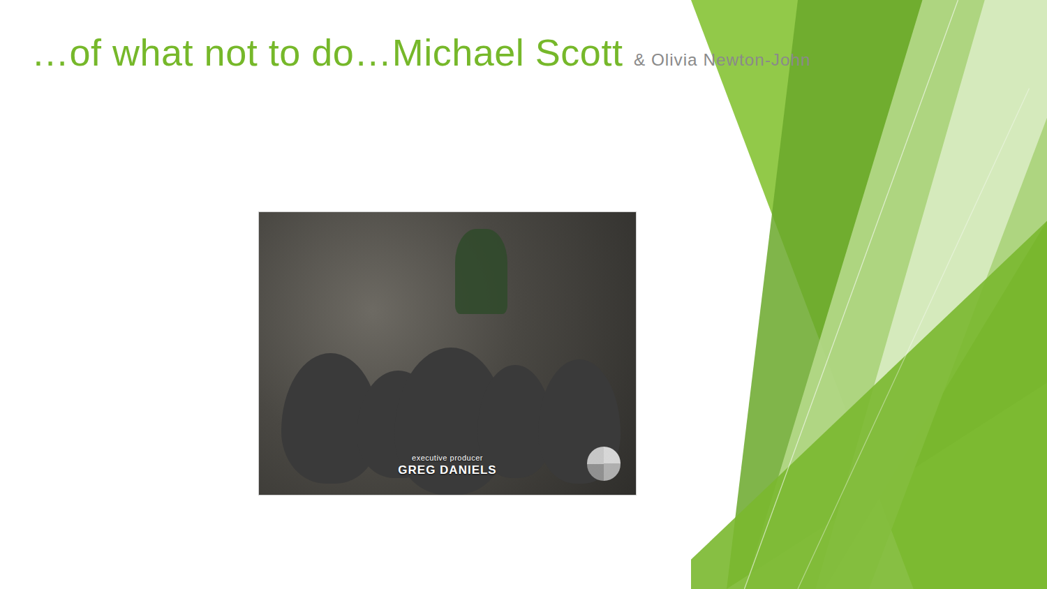…of what not to do…Michael Scott & Olivia Newton-John
executive producer
GREG DANIELS